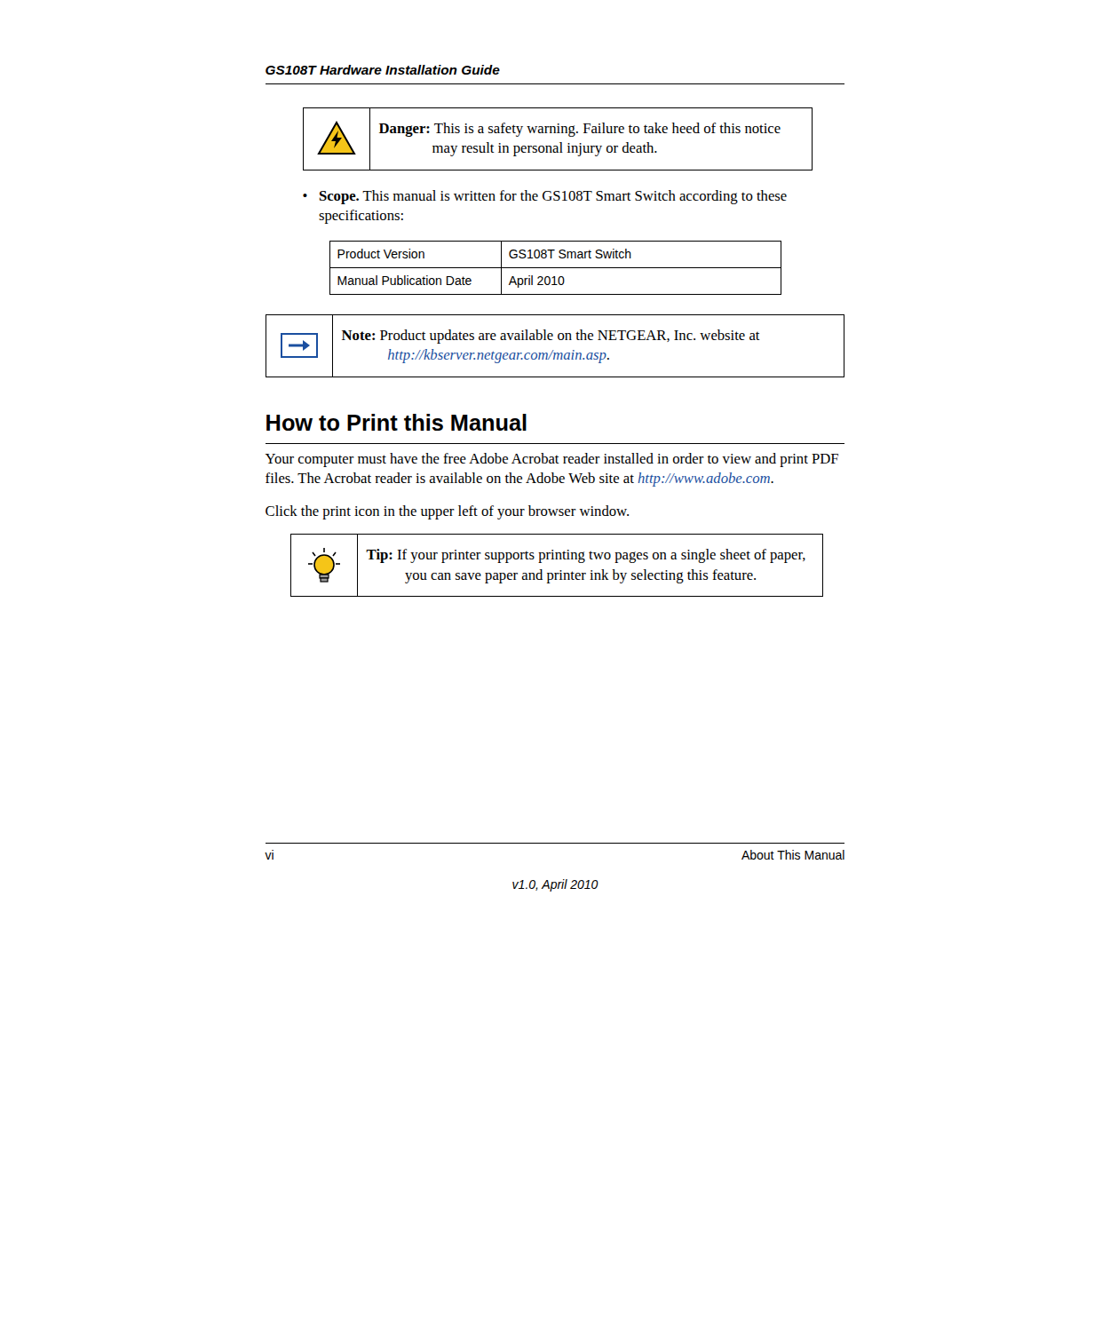GS108T Hardware Installation Guide
| | Danger: This is a safety warning. Failure to take heed of this notice may result in personal injury or death. |
Scope. This manual is written for the GS108T Smart Switch according to these specifications:
| Product Version | GS108T Smart Switch |
| Manual Publication Date | April 2010 |
| | Note: Product updates are available on the NETGEAR, Inc. website at http://kbserver.netgear.com/main.asp . |
How to Print this Manual
Your computer must have the free Adobe Acrobat reader installed in order to view and print PDF files. The Acrobat reader is available on the Adobe Web site at http://www.adobe.com.
Click the print icon in the upper left of your browser window.
| | Tip: If your printer supports printing two pages on a single sheet of paper, you can save paper and printer ink by selecting this feature. |
vi About This Manual
v1.0, April 2010